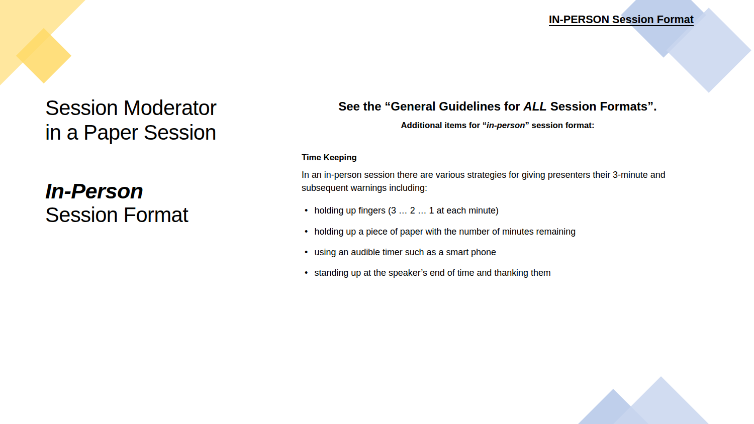IN-PERSON Session Format
Session Moderator
in a Paper Session In-PersonSession Format
See the “General Guidelines for ALL Session Formats”.
Additional items for “in-person” session format:
Time Keeping
In an in-person session there are various strategies for giving presenters their 3-minute and subsequent warnings including:
holding up fingers (3 … 2 … 1 at each minute)
holding up a piece of paper with the number of minutes remaining
using an audible timer such as a smart phone
standing up at the speaker’s end of time and thanking them